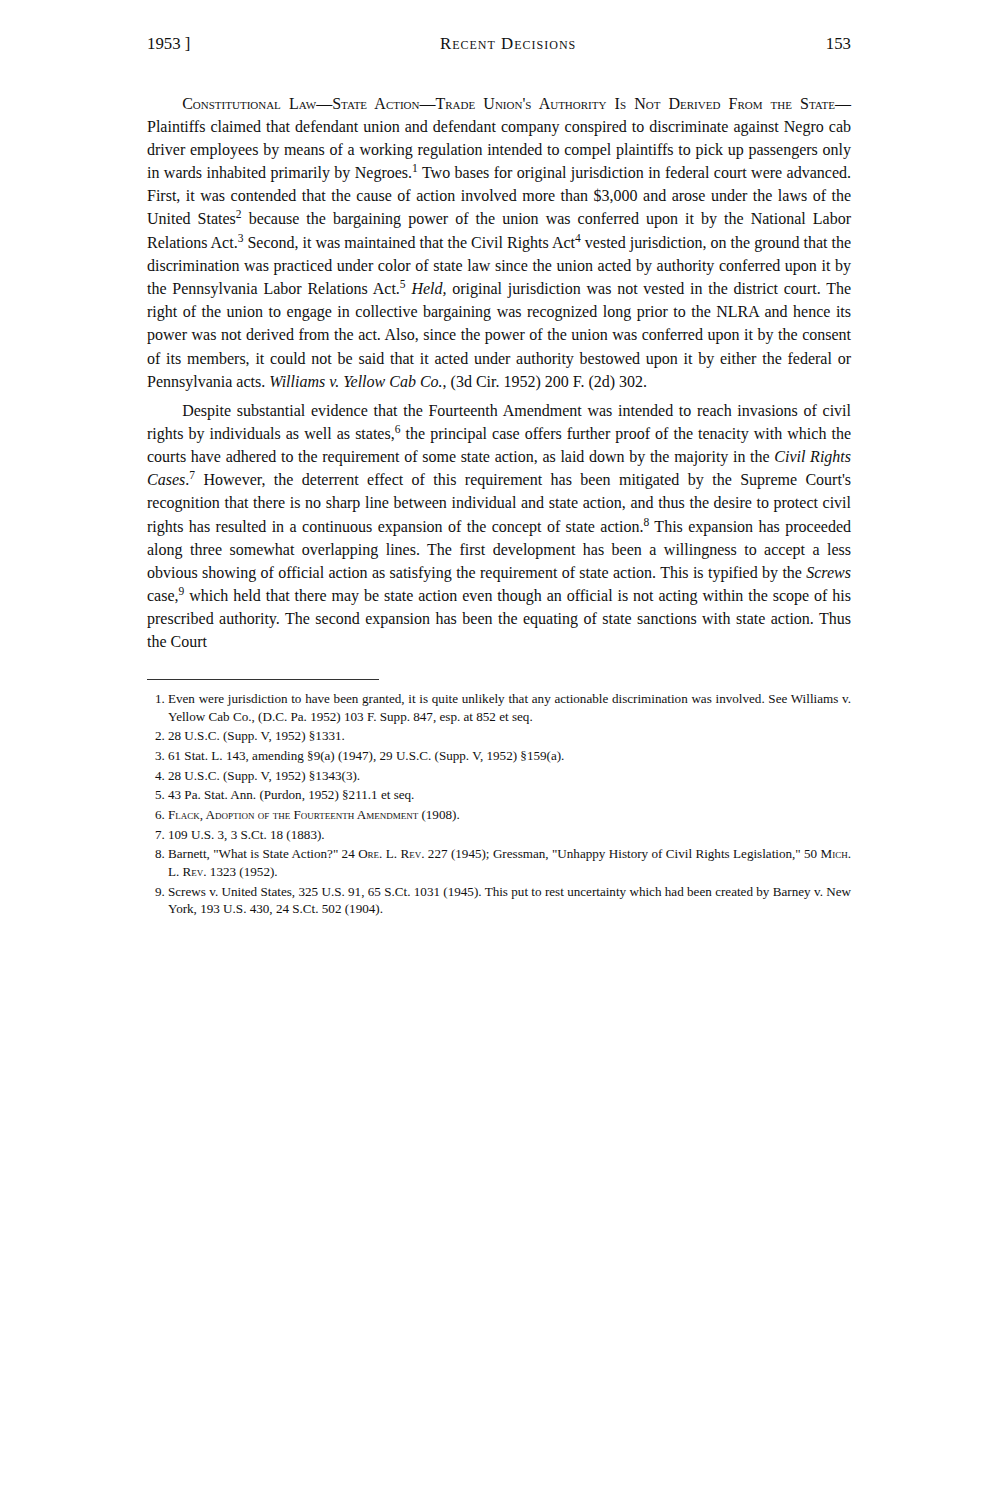1953 ] Recent Decisions 153
Constitutional Law—State Action—Trade Union's Authority Is Not Derived From the State—Plaintiffs claimed that defendant union and defendant company conspired to discriminate against Negro cab driver employees by means of a working regulation intended to compel plaintiffs to pick up passengers only in wards inhabited primarily by Negroes.1 Two bases for original jurisdiction in federal court were advanced. First, it was contended that the cause of action involved more than $3,000 and arose under the laws of the United States2 because the bargaining power of the union was conferred upon it by the National Labor Relations Act.3 Second, it was maintained that the Civil Rights Act4 vested jurisdiction, on the ground that the discrimination was practiced under color of state law since the union acted by authority conferred upon it by the Pennsylvania Labor Relations Act.5 Held, original jurisdiction was not vested in the district court. The right of the union to engage in collective bargaining was recognized long prior to the NLRA and hence its power was not derived from the act. Also, since the power of the union was conferred upon it by the consent of its members, it could not be said that it acted under authority bestowed upon it by either the federal or Pennsylvania acts. Williams v. Yellow Cab Co., (3d Cir. 1952) 200 F. (2d) 302.
Despite substantial evidence that the Fourteenth Amendment was intended to reach invasions of civil rights by individuals as well as states,6 the principal case offers further proof of the tenacity with which the courts have adhered to the requirement of some state action, as laid down by the majority in the Civil Rights Cases.7 However, the deterrent effect of this requirement has been mitigated by the Supreme Court's recognition that there is no sharp line between individual and state action, and thus the desire to protect civil rights has resulted in a continuous expansion of the concept of state action.8 This expansion has proceeded along three somewhat overlapping lines. The first development has been a willingness to accept a less obvious showing of official action as satisfying the requirement of state action. This is typified by the Screws case,9 which held that there may be state action even though an official is not acting within the scope of his prescribed authority. The second expansion has been the equating of state sanctions with state action. Thus the Court
Even were jurisdiction to have been granted, it is quite unlikely that any actionable discrimination was involved. See Williams v. Yellow Cab Co., (D.C. Pa. 1952) 103 F. Supp. 847, esp. at 852 et seq.
28 U.S.C. (Supp. V, 1952) §1331.
61 Stat. L. 143, amending §9(a) (1947), 29 U.S.C. (Supp. V, 1952) §159(a).
28 U.S.C. (Supp. V, 1952) §1343(3).
43 Pa. Stat. Ann. (Purdon, 1952) §211.1 et seq.
Flack, Adoption of the Fourteenth Amendment (1908).
109 U.S. 3, 3 S.Ct. 18 (1883).
Barnett, "What is State Action?" 24 Ore. L. Rev. 227 (1945); Gressman, "Unhappy History of Civil Rights Legislation," 50 Mich. L. Rev. 1323 (1952).
Screws v. United States, 325 U.S. 91, 65 S.Ct. 1031 (1945). This put to rest uncertainty which had been created by Barney v. New York, 193 U.S. 430, 24 S.Ct. 502 (1904).